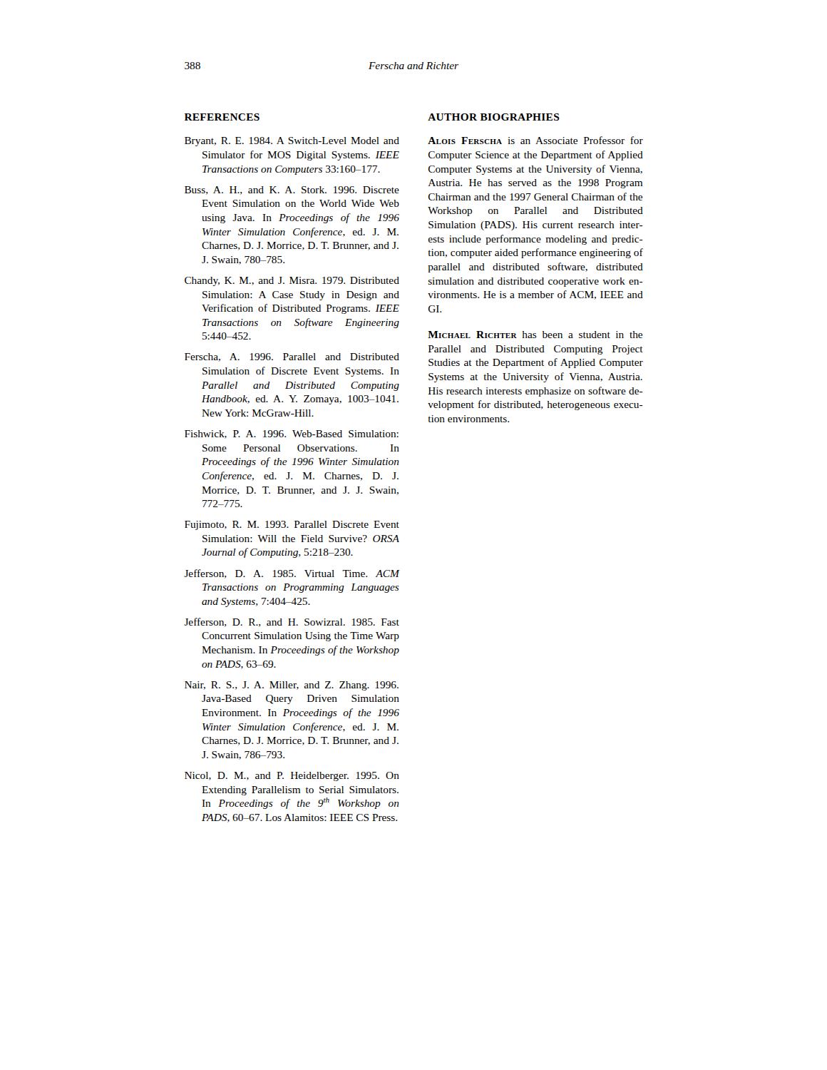388
Ferscha and Richter
References
Bryant, R. E. 1984. A Switch-Level Model and Simulator for MOS Digital Systems. IEEE Transactions on Computers 33:160–177.
Buss, A. H., and K. A. Stork. 1996. Discrete Event Simulation on the World Wide Web using Java. In Proceedings of the 1996 Winter Simulation Conference, ed. J. M. Charnes, D. J. Morrice, D. T. Brunner, and J. J. Swain, 780–785.
Chandy, K. M., and J. Misra. 1979. Distributed Simulation: A Case Study in Design and Verification of Distributed Programs. IEEE Transactions on Software Engineering 5:440–452.
Ferscha, A. 1996. Parallel and Distributed Simulation of Discrete Event Systems. In Parallel and Distributed Computing Handbook, ed. A. Y. Zomaya, 1003–1041. New York: McGraw-Hill.
Fishwick, P. A. 1996. Web-Based Simulation: Some Personal Observations. In Proceedings of the 1996 Winter Simulation Conference, ed. J. M. Charnes, D. J. Morrice, D. T. Brunner, and J. J. Swain, 772–775.
Fujimoto, R. M. 1993. Parallel Discrete Event Simulation: Will the Field Survive? ORSA Journal of Computing, 5:218–230.
Jefferson, D. A. 1985. Virtual Time. ACM Transactions on Programming Languages and Systems, 7:404–425.
Jefferson, D. R., and H. Sowizral. 1985. Fast Concurrent Simulation Using the Time Warp Mechanism. In Proceedings of the Workshop on PADS, 63–69.
Nair, R. S., J. A. Miller, and Z. Zhang. 1996. Java-Based Query Driven Simulation Environment. In Proceedings of the 1996 Winter Simulation Conference, ed. J. M. Charnes, D. J. Morrice, D. T. Brunner, and J. J. Swain, 786–793.
Nicol, D. M., and P. Heidelberger. 1995. On Extending Parallelism to Serial Simulators. In Proceedings of the 9th Workshop on PADS, 60–67. Los Alamitos: IEEE CS Press.
Author Biographies
Alois Ferscha is an Associate Professor for Computer Science at the Department of Applied Computer Systems at the University of Vienna, Austria. He has served as the 1998 Program Chairman and the 1997 General Chairman of the Workshop on Parallel and Distributed Simulation (PADS). His current research interests include performance modeling and prediction, computer aided performance engineering of parallel and distributed software, distributed simulation and distributed cooperative work environments. He is a member of ACM, IEEE and GI.
Michael Richter has been a student in the Parallel and Distributed Computing Project Studies at the Department of Applied Computer Systems at the University of Vienna, Austria. His research interests emphasize on software development for distributed, heterogeneous execution environments.